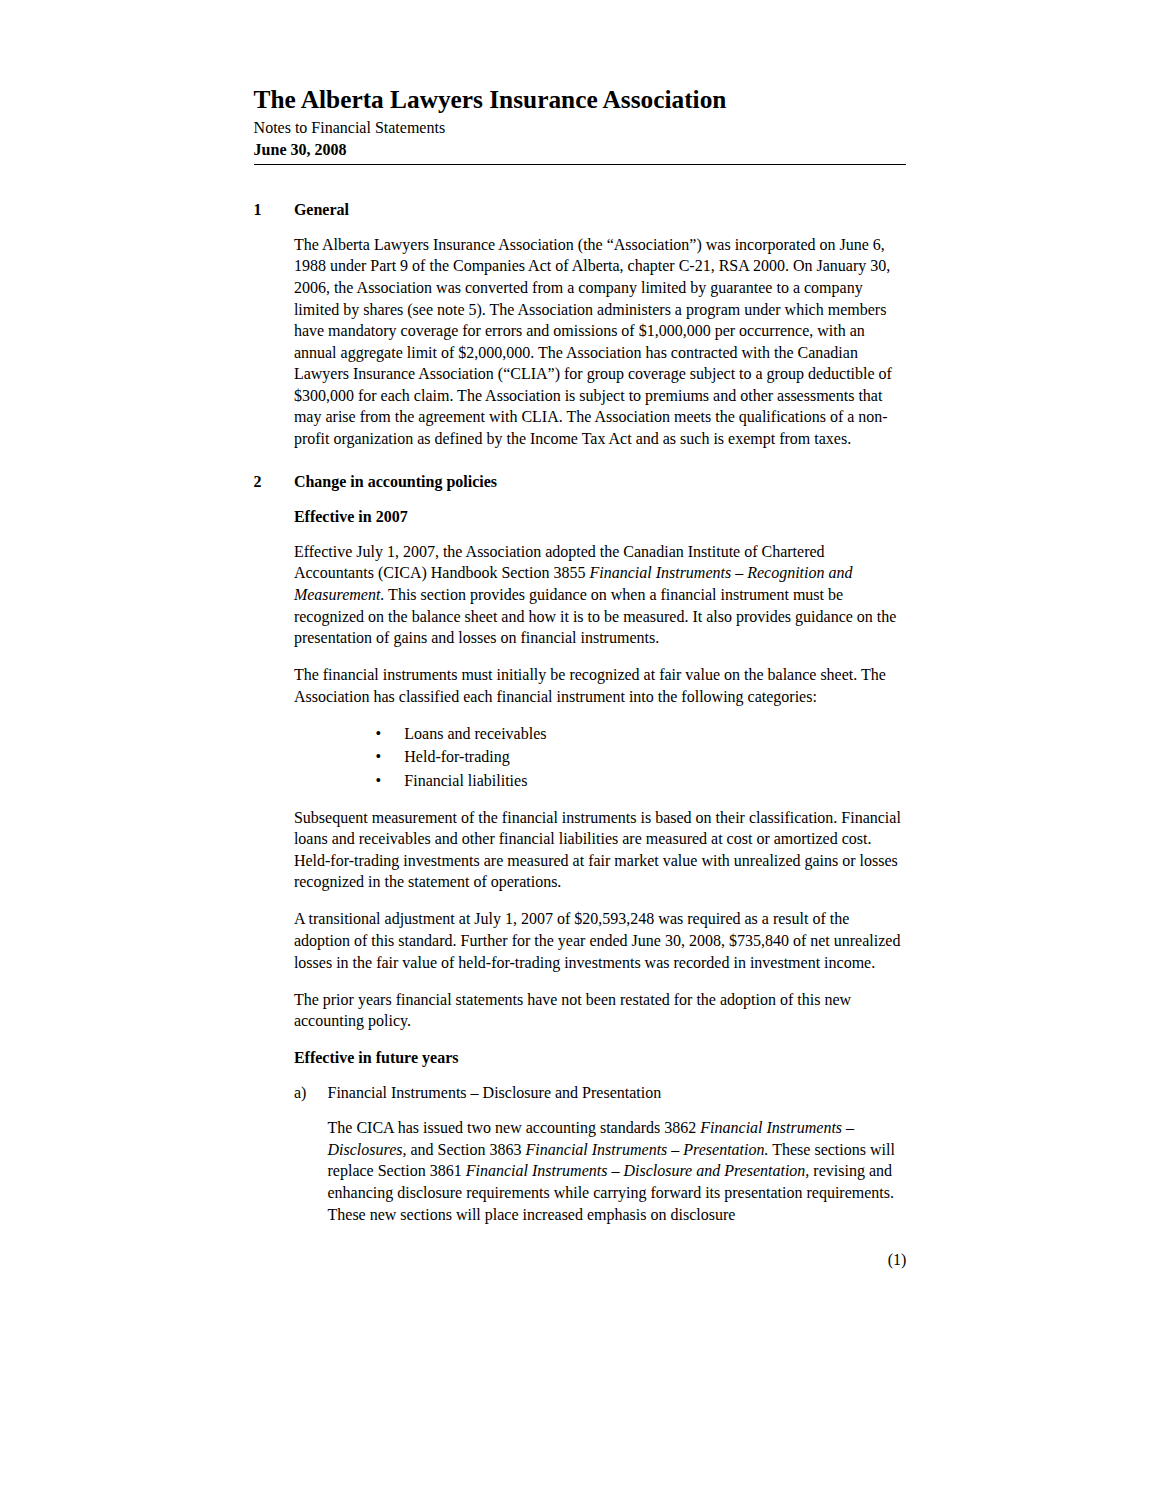The Alberta Lawyers Insurance Association
Notes to Financial Statements
June 30, 2008
1 General
The Alberta Lawyers Insurance Association (the “Association”) was incorporated on June 6, 1988 under Part 9 of the Companies Act of Alberta, chapter C-21, RSA 2000. On January 30, 2006, the Association was converted from a company limited by guarantee to a company limited by shares (see note 5). The Association administers a program under which members have mandatory coverage for errors and omissions of $1,000,000 per occurrence, with an annual aggregate limit of $2,000,000. The Association has contracted with the Canadian Lawyers Insurance Association (“CLIA”) for group coverage subject to a group deductible of $300,000 for each claim. The Association is subject to premiums and other assessments that may arise from the agreement with CLIA. The Association meets the qualifications of a non-profit organization as defined by the Income Tax Act and as such is exempt from taxes.
2 Change in accounting policies
Effective in 2007
Effective July 1, 2007, the Association adopted the Canadian Institute of Chartered Accountants (CICA) Handbook Section 3855 Financial Instruments – Recognition and Measurement. This section provides guidance on when a financial instrument must be recognized on the balance sheet and how it is to be measured. It also provides guidance on the presentation of gains and losses on financial instruments.
The financial instruments must initially be recognized at fair value on the balance sheet. The Association has classified each financial instrument into the following categories:
Loans and receivables
Held-for-trading
Financial liabilities
Subsequent measurement of the financial instruments is based on their classification. Financial loans and receivables and other financial liabilities are measured at cost or amortized cost. Held-for-trading investments are measured at fair market value with unrealized gains or losses recognized in the statement of operations.
A transitional adjustment at July 1, 2007 of $20,593,248 was required as a result of the adoption of this standard. Further for the year ended June 30, 2008, $735,840 of net unrealized losses in the fair value of held-for-trading investments was recorded in investment income.
The prior years financial statements have not been restated for the adoption of this new accounting policy.
Effective in future years
a) Financial Instruments – Disclosure and Presentation
The CICA has issued two new accounting standards 3862 Financial Instruments – Disclosures, and Section 3863 Financial Instruments – Presentation. These sections will replace Section 3861 Financial Instruments – Disclosure and Presentation, revising and enhancing disclosure requirements while carrying forward its presentation requirements. These new sections will place increased emphasis on disclosure
(1)